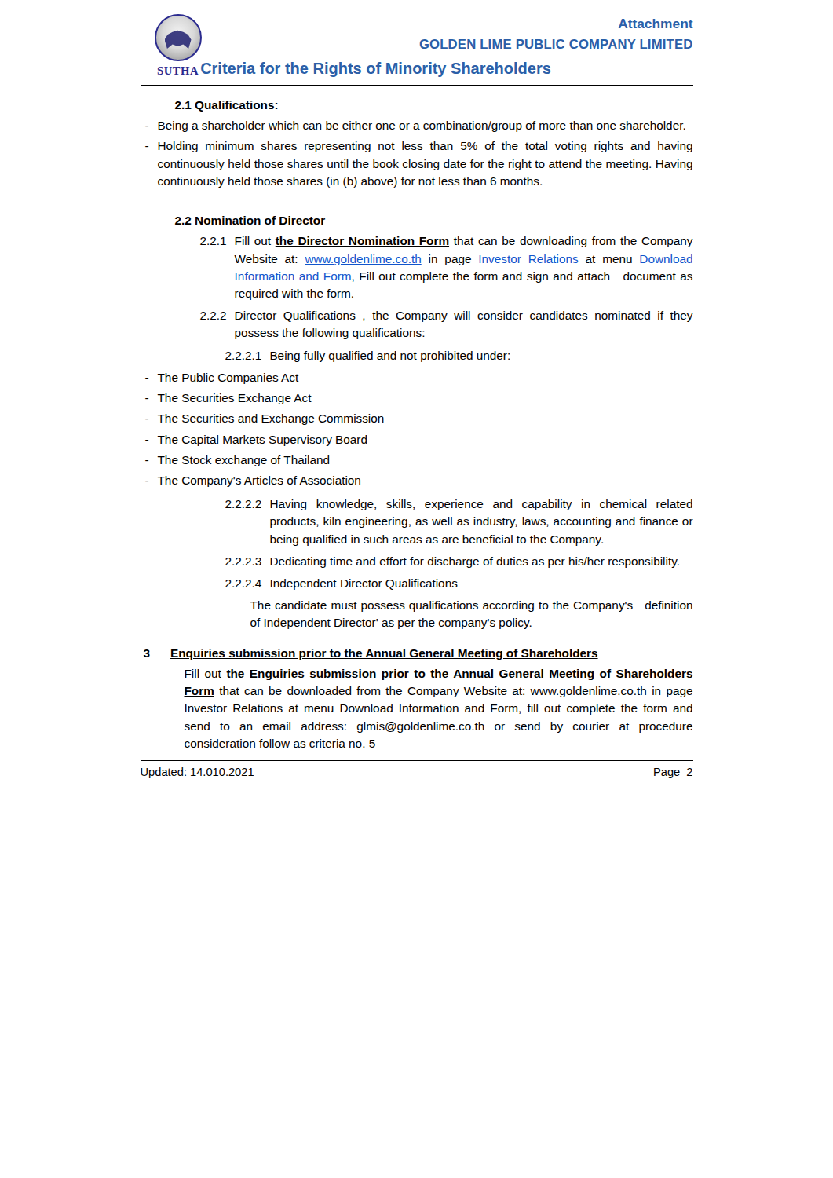SUTHA
Attachment
GOLDEN LIME PUBLIC COMPANY LIMITED
Criteria for the Rights of Minority Shareholders
2.1 Qualifications:
Being a shareholder which can be either one or a combination/group of more than one shareholder.
Holding minimum shares representing not less than 5% of the total voting rights and having continuously held those shares until the book closing date for the right to attend the meeting. Having continuously held those shares (in (b) above) for not less than 6 months.
2.2 Nomination of Director
2.2.1
Fill out the Director Nomination Form that can be downloading from the Company Website at: www.goldenlime.co.th in page Investor Relations at menu Download Information and Form, Fill out complete the form and sign and attach document as required with the form.
2.2.2
Director Qualifications , the Company will consider candidates nominated if they possess the following qualifications:
2.2.2.1
Being fully qualified and not prohibited under:
The Public Companies Act
The Securities Exchange Act
The Securities and Exchange Commission
The Capital Markets Supervisory Board
The Stock exchange of Thailand
The Company's Articles of Association
2.2.2.2
Having knowledge, skills, experience and capability in chemical related products, kiln engineering, as well as industry, laws, accounting and finance or being qualified in such areas as are beneficial to the Company.
2.2.2.3
Dedicating time and effort for discharge of duties as per his/her responsibility.
2.2.2.4
Independent Director Qualifications
The candidate must possess qualifications according to the Company's definition of Independent Director' as per the company's policy.
3
Enquiries submission prior to the Annual General Meeting of Shareholders
Fill out the Enguiries submission prior to the Annual General Meeting of Shareholders Form that can be downloaded from the Company Website at: www.goldenlime.co.th in page Investor Relations at menu Download Information and Form, fill out complete the form and send to an email address: glmis@goldenlime.co.th or send by courier at procedure consideration follow as criteria no. 5
Updated: 14.010.2021
Page 2